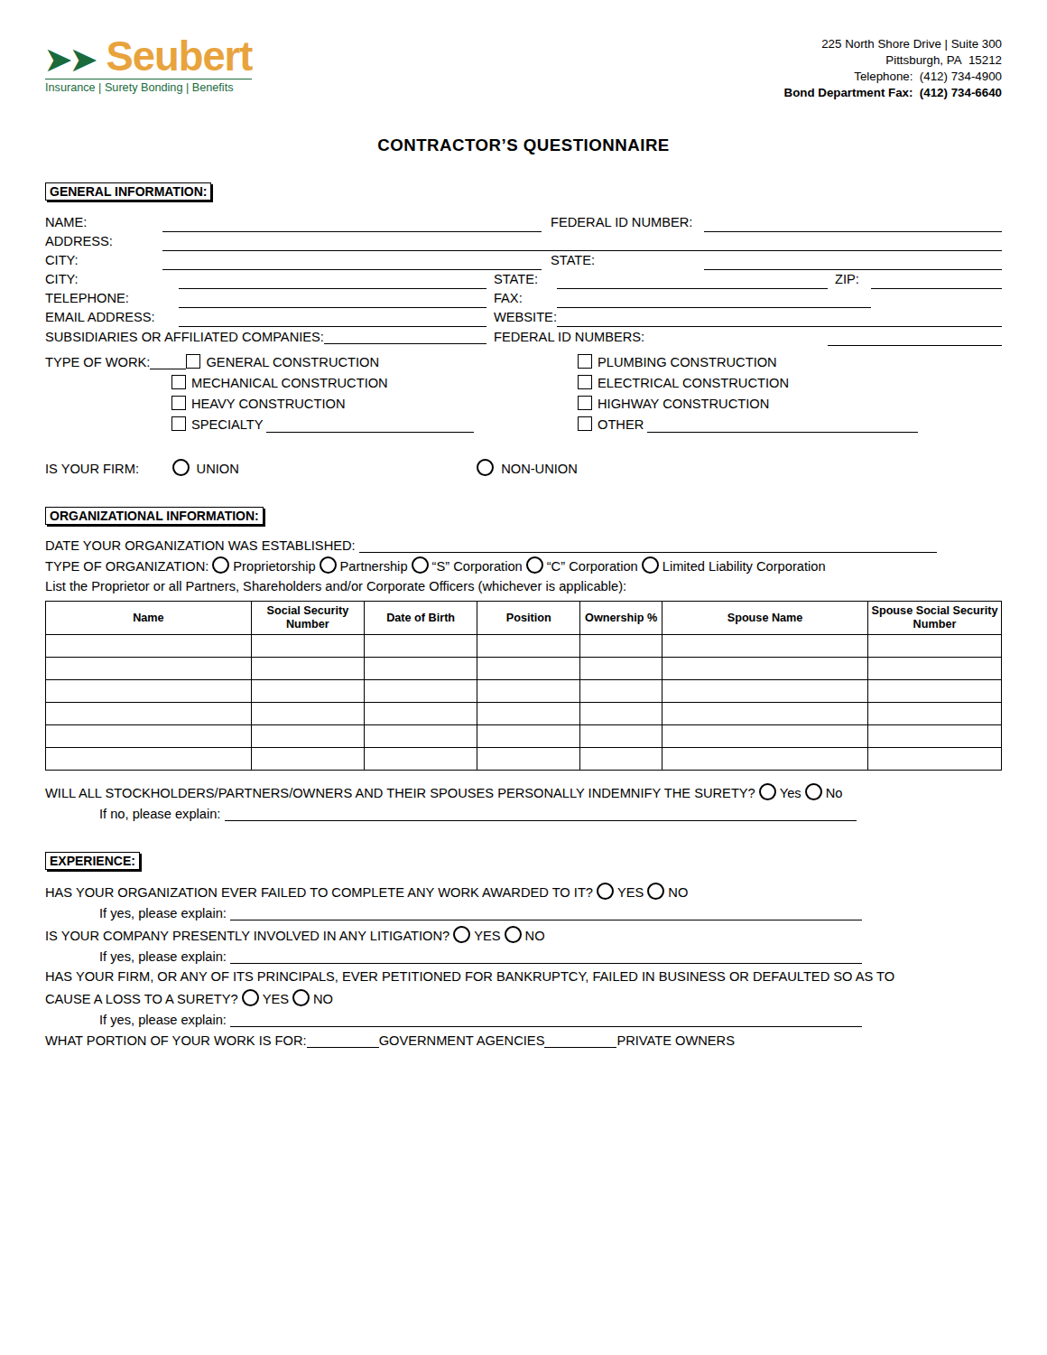➤➤ Seubert
Insurance | Surety Bonding | Benefits
225 North Shore Drive | Suite 300
Pittsburgh, PA 15212
Telephone: (412) 734-4900
Bond Department Fax: (412) 734-6640
CONTRACTOR’S QUESTIONNAIRE
GENERAL INFORMATION:
| NAME: | | | FEDERAL ID NUMBER: | |
| ADDRESS: | |
| CITY: | | | STATE: | |
| CITY: | | STATE: | | ZIP: | |
| TELEPHONE: | | FAX: | | |
| EMAIL ADDRESS: | | WEBSITE: | |
| SUBSIDIARIES OR AFFILIATED COMPANIES: | FEDERAL ID NUMBERS: | |
| TYPE OF WORK: GENERAL CONSTRUCTION | PLUMBING CONSTRUCTION |
| MECHANICAL CONSTRUCTION | ELECTRICAL CONSTRUCTION |
| HEAVY CONSTRUCTION | HIGHWAY CONSTRUCTION |
| SPECIALTY | OTHER |
IS YOUR FIRM: UNION NON-UNION
ORGANIZATIONAL INFORMATION:
DATE YOUR ORGANIZATION WAS ESTABLISHED:
TYPE OF ORGANIZATION: Proprietorship Partnership “S” Corporation “C” Corporation Limited Liability Corporation
List the Proprietor or all Partners, Shareholders and/or Corporate Officers (whichever is applicable):
| Name | Social Security Number | Date of Birth | Position | Ownership % | Spouse Name | Spouse Social Security Number |
| --- | --- | --- | --- | --- | --- | --- |
WILL ALL STOCKHOLDERS/PARTNERS/OWNERS AND THEIR SPOUSES PERSONALLY INDEMNIFY THE SURETY? Yes No
If no, please explain:
EXPERIENCE:
HAS YOUR ORGANIZATION EVER FAILED TO COMPLETE ANY WORK AWARDED TO IT? YES NO
If yes, please explain:
IS YOUR COMPANY PRESENTLY INVOLVED IN ANY LITIGATION? YES NO
If yes, please explain:
HAS YOUR FIRM, OR ANY OF ITS PRINCIPALS, EVER PETITIONED FOR BANKRUPTCY, FAILED IN BUSINESS OR DEFAULTED SO AS TO
CAUSE A LOSS TO A SURETY? YES NO
If yes, please explain:
WHAT PORTION OF YOUR WORK IS FOR: GOVERNMENT AGENCIES PRIVATE OWNERS